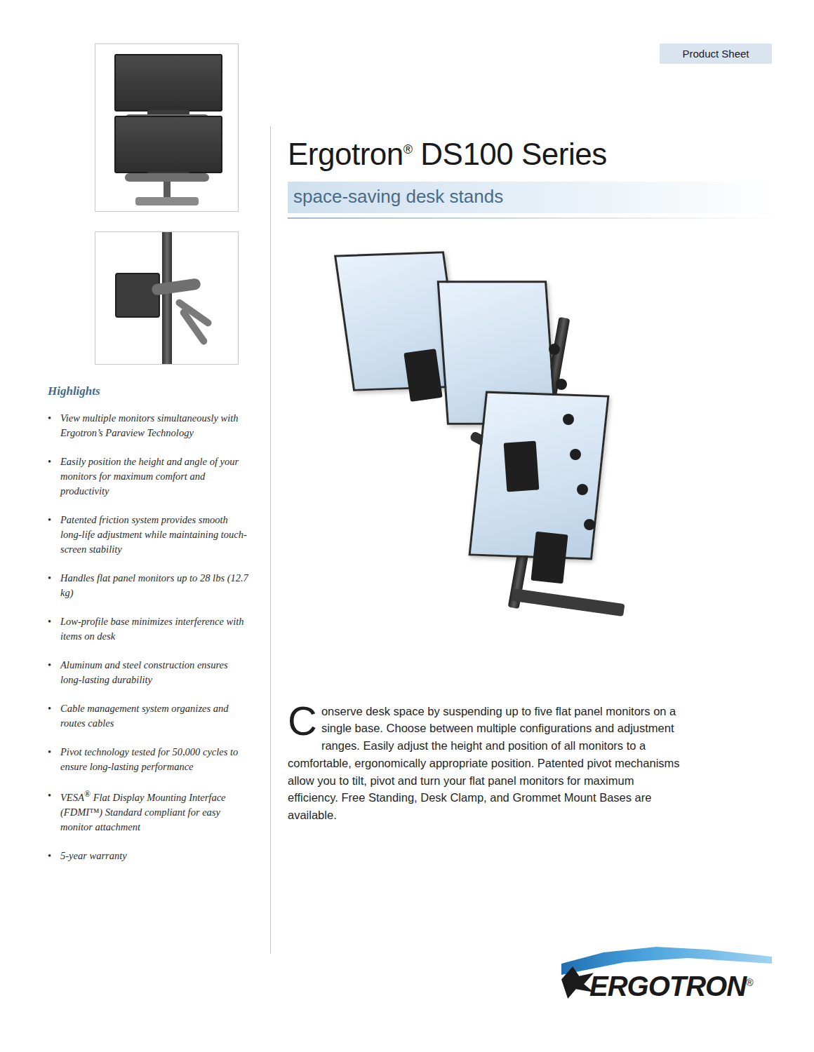Product Sheet
Ergotron® DS100 Series
space-saving desk stands
Highlights
View multiple monitors simultaneously with Ergotron’s Paraview Technology
Easily position the height and angle of your monitors for maximum comfort and productivity
Patented friction system provides smooth long-life adjustment while maintaining touch-screen stability
Handles flat panel monitors up to 28 lbs (12.7 kg)
Low-profile base minimizes interference with items on desk
Aluminum and steel construction ensures long-lasting durability
Cable management system organizes and routes cables
Pivot technology tested for 50,000 cycles to ensure long-lasting performance
VESA® Flat Display Mounting Interface (FDMI™) Standard compliant for easy monitor attachment
5-year warranty
Conserve desk space by suspending up to five flat panel monitors on a single base. Choose between multiple configurations and adjustment ranges. Easily adjust the height and position of all monitors to a comfortable, ergonomically appropriate position. Patented pivot mechanisms allow you to tilt, pivot and turn your flat panel monitors for maximum efficiency. Free Standing, Desk Clamp, and Grommet Mount Bases are available.
ERGOTRON®